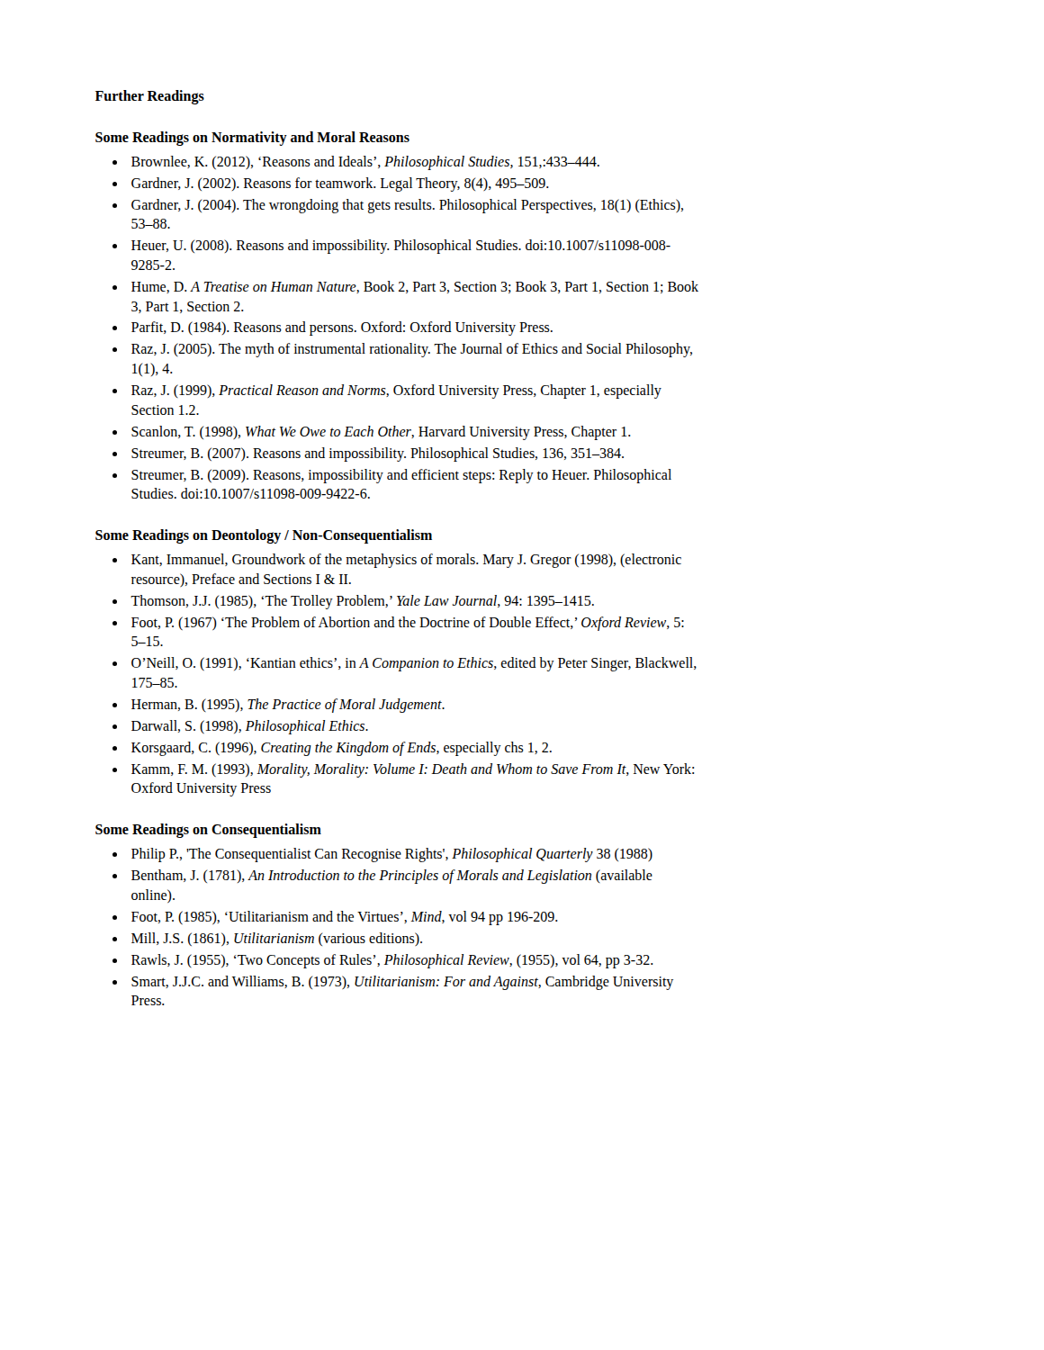Further Readings
Some Readings on Normativity and Moral Reasons
Brownlee, K. (2012), ‘Reasons and Ideals’, Philosophical Studies, 151,:433–444.
Gardner, J. (2002). Reasons for teamwork. Legal Theory, 8(4), 495–509.
Gardner, J. (2004). The wrongdoing that gets results. Philosophical Perspectives, 18(1) (Ethics), 53–88.
Heuer, U. (2008). Reasons and impossibility. Philosophical Studies. doi:10.1007/s11098-008-9285-2.
Hume, D. A Treatise on Human Nature, Book 2, Part 3, Section 3; Book 3, Part 1, Section 1; Book 3, Part 1, Section 2.
Parfit, D. (1984). Reasons and persons. Oxford: Oxford University Press.
Raz, J. (2005). The myth of instrumental rationality. The Journal of Ethics and Social Philosophy, 1(1), 4.
Raz, J. (1999), Practical Reason and Norms, Oxford University Press, Chapter 1, especially Section 1.2.
Scanlon, T. (1998), What We Owe to Each Other, Harvard University Press, Chapter 1.
Streumer, B. (2007). Reasons and impossibility. Philosophical Studies, 136, 351–384.
Streumer, B. (2009). Reasons, impossibility and efficient steps: Reply to Heuer. Philosophical Studies. doi:10.1007/s11098-009-9422-6.
Some Readings on Deontology / Non-Consequentialism
Kant, Immanuel, Groundwork of the metaphysics of morals. Mary J. Gregor (1998), (electronic resource), Preface and Sections I & II.
Thomson, J.J. (1985), ‘The Trolley Problem,’ Yale Law Journal, 94: 1395–1415.
Foot, P. (1967) ‘The Problem of Abortion and the Doctrine of Double Effect,’ Oxford Review, 5: 5–15.
O’Neill, O. (1991), ‘Kantian ethics’, in A Companion to Ethics, edited by Peter Singer, Blackwell, 175–85.
Herman, B. (1995), The Practice of Moral Judgement.
Darwall, S. (1998), Philosophical Ethics.
Korsgaard, C. (1996), Creating the Kingdom of Ends, especially chs 1, 2.
Kamm, F. M. (1993), Morality, Morality: Volume I: Death and Whom to Save From It, New York: Oxford University Press
Some Readings on Consequentialism
Philip P., 'The Consequentialist Can Recognise Rights', Philosophical Quarterly 38 (1988)
Bentham, J. (1781), An Introduction to the Principles of Morals and Legislation (available online).
Foot, P. (1985), ‘Utilitarianism and the Virtues’, Mind, vol 94 pp 196-209.
Mill, J.S. (1861), Utilitarianism (various editions).
Rawls, J. (1955), ‘Two Concepts of Rules’, Philosophical Review, (1955), vol 64, pp 3-32.
Smart, J.J.C. and Williams, B. (1973), Utilitarianism: For and Against, Cambridge University Press.